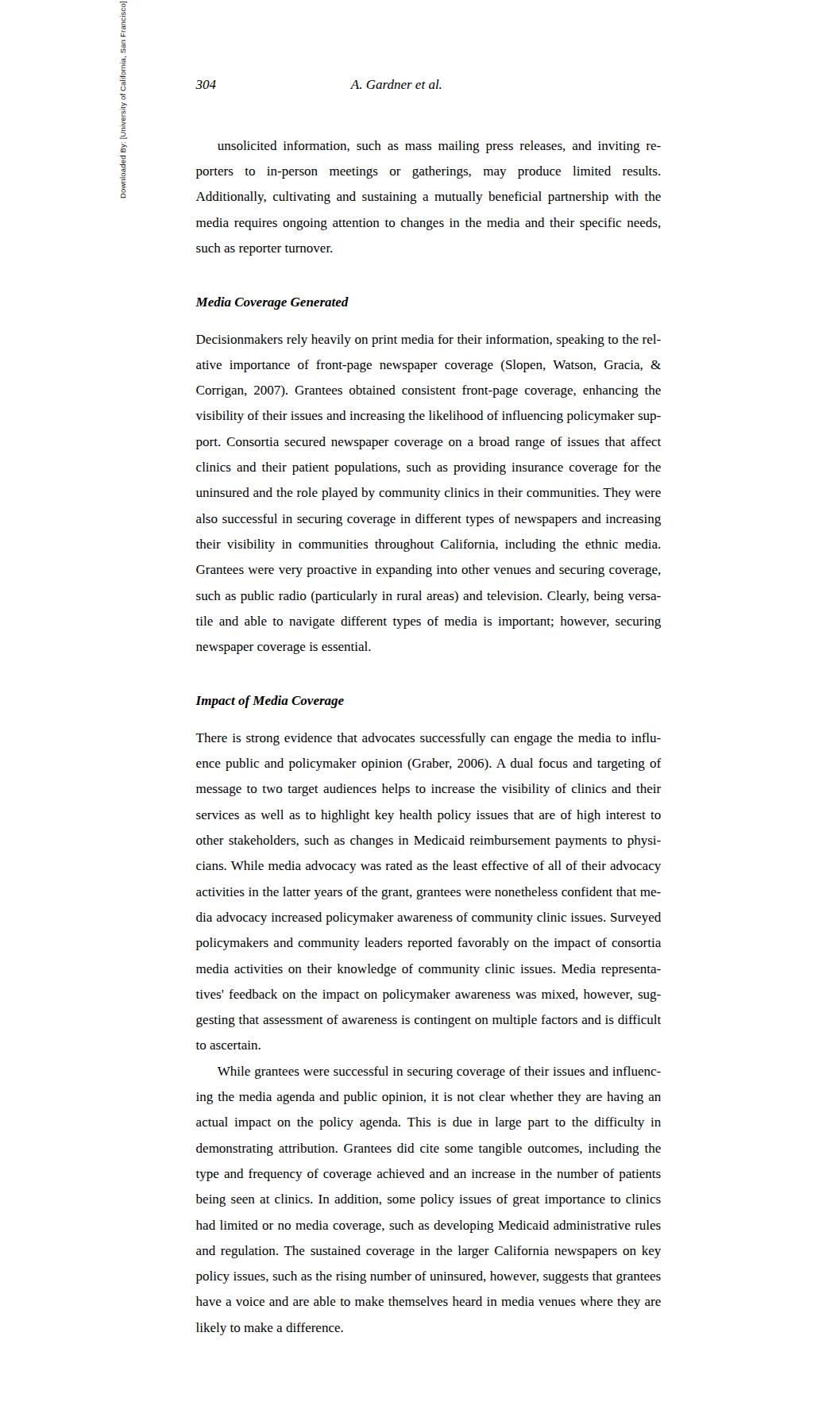Downloaded By: [University of California, San Francisco] At: 21:13 29 July 2010
304 A. Gardner et al.
unsolicited information, such as mass mailing press releases, and inviting reporters to in-person meetings or gatherings, may produce limited results. Additionally, cultivating and sustaining a mutually beneficial partnership with the media requires ongoing attention to changes in the media and their specific needs, such as reporter turnover.
Media Coverage Generated
Decisionmakers rely heavily on print media for their information, speaking to the relative importance of front-page newspaper coverage (Slopen, Watson, Gracia, & Corrigan, 2007). Grantees obtained consistent front-page coverage, enhancing the visibility of their issues and increasing the likelihood of influencing policymaker support. Consortia secured newspaper coverage on a broad range of issues that affect clinics and their patient populations, such as providing insurance coverage for the uninsured and the role played by community clinics in their communities. They were also successful in securing coverage in different types of newspapers and increasing their visibility in communities throughout California, including the ethnic media. Grantees were very proactive in expanding into other venues and securing coverage, such as public radio (particularly in rural areas) and television. Clearly, being versatile and able to navigate different types of media is important; however, securing newspaper coverage is essential.
Impact of Media Coverage
There is strong evidence that advocates successfully can engage the media to influence public and policymaker opinion (Graber, 2006). A dual focus and targeting of message to two target audiences helps to increase the visibility of clinics and their services as well as to highlight key health policy issues that are of high interest to other stakeholders, such as changes in Medicaid reimbursement payments to physicians. While media advocacy was rated as the least effective of all of their advocacy activities in the latter years of the grant, grantees were nonetheless confident that media advocacy increased policymaker awareness of community clinic issues. Surveyed policymakers and community leaders reported favorably on the impact of consortia media activities on their knowledge of community clinic issues. Media representatives' feedback on the impact on policymaker awareness was mixed, however, suggesting that assessment of awareness is contingent on multiple factors and is difficult to ascertain.
While grantees were successful in securing coverage of their issues and influencing the media agenda and public opinion, it is not clear whether they are having an actual impact on the policy agenda. This is due in large part to the difficulty in demonstrating attribution. Grantees did cite some tangible outcomes, including the type and frequency of coverage achieved and an increase in the number of patients being seen at clinics. In addition, some policy issues of great importance to clinics had limited or no media coverage, such as developing Medicaid administrative rules and regulation. The sustained coverage in the larger California newspapers on key policy issues, such as the rising number of uninsured, however, suggests that grantees have a voice and are able to make themselves heard in media venues where they are likely to make a difference.